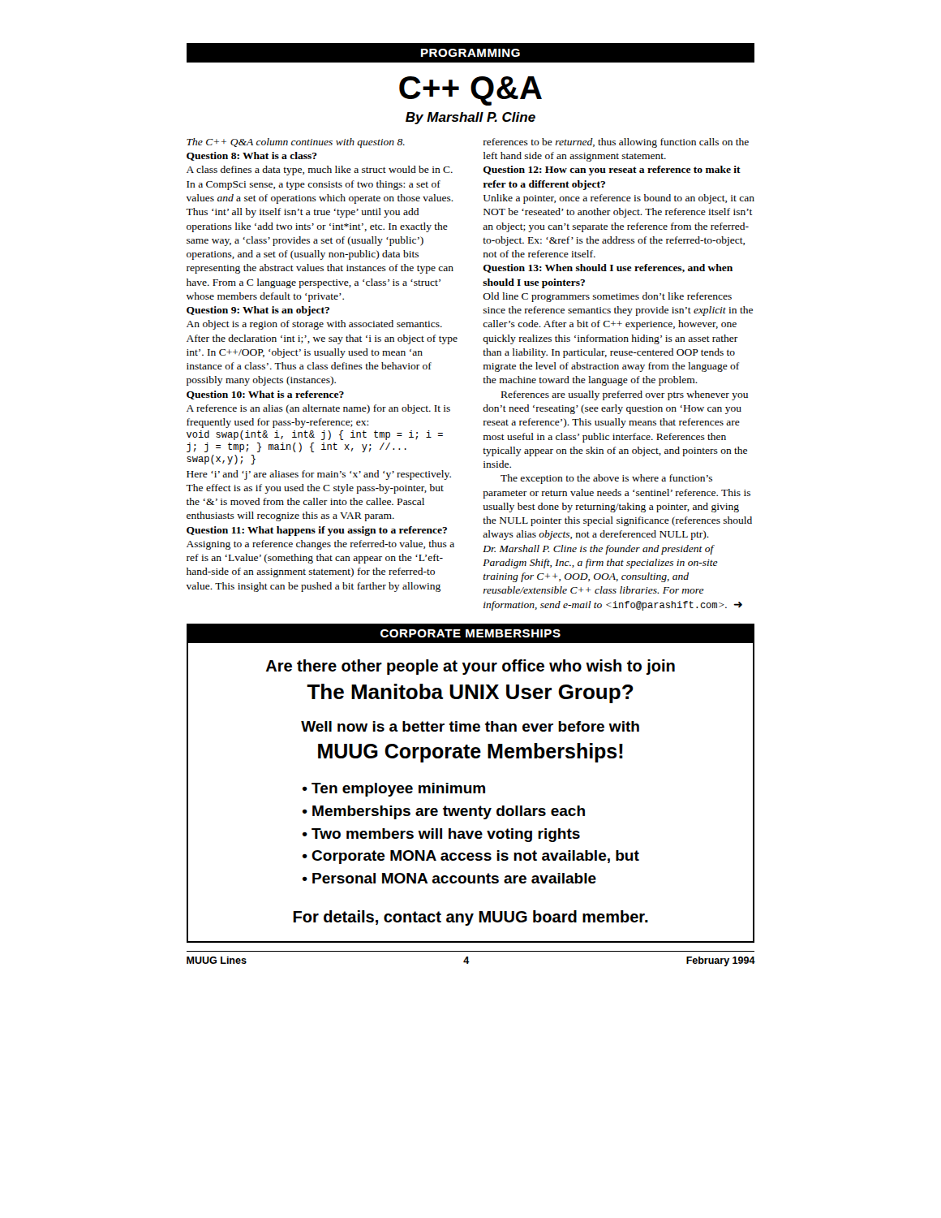PROGRAMMING
C++ Q&A
By Marshall P. Cline
The C++ Q&A column continues with question 8.
Question 8: What is a class?
A class defines a data type, much like a struct would be in C. In a CompSci sense, a type consists of two things: a set of values and a set of operations which operate on those values. Thus ‘int’ all by itself isn’t a true ‘type’ until you add operations like ‘add two ints’ or ‘int*int’, etc. In exactly the same way, a ‘class’ provides a set of (usually ‘public’) operations, and a set of (usually non-public) data bits representing the abstract values that instances of the type can have. From a C language perspective, a ‘class’ is a ‘struct’ whose members default to ‘private’.
Question 9: What is an object?
An object is a region of storage with associated semantics. After the declaration ‘int i;’, we say that ‘i is an object of type int’. In C++/OOP, ‘object’ is usually used to mean ‘an instance of a class’. Thus a class defines the behavior of possibly many objects (instances).
Question 10: What is a reference?
A reference is an alias (an alternate name) for an object. It is frequently used for pass-by-reference; ex:
void swap(int& i, int& j) { int tmp = i; i = j; j = tmp; } main() { int x, y; //... swap(x,y); }
Here ‘i’ and ‘j’ are aliases for main’s ‘x’ and ‘y’ respectively. The effect is as if you used the C style pass-by-pointer, but the ‘&’ is moved from the caller into the callee. Pascal enthusiasts will recognize this as a VAR param.
Question 11: What happens if you assign to a reference?
Assigning to a reference changes the referred-to value, thus a ref is an ‘Lvalue’ (something that can appear on the ‘L’eft-hand-side of an assignment statement) for the referred-to value. This insight can be pushed a bit farther by allowing references to be returned, thus allowing function calls on the left hand side of an assignment statement.
Question 12: How can you reseat a reference to make it refer to a different object?
Unlike a pointer, once a reference is bound to an object, it can NOT be ‘reseated’ to another object. The reference itself isn’t an object; you can’t separate the reference from the referred-to-object. Ex: ‘&ref’ is the address of the referred-to-object, not of the reference itself.
Question 13: When should I use references, and when should I use pointers?
Old line C programmers sometimes don’t like references since the reference semantics they provide isn’t explicit in the caller’s code. After a bit of C++ experience, however, one quickly realizes this ‘information hiding’ is an asset rather than a liability. In particular, reuse-centered OOP tends to migrate the level of abstraction away from the language of the machine toward the language of the problem.
References are usually preferred over ptrs whenever you don’t need ‘reseating’ (see early question on ‘How can you reseat a reference’). This usually means that references are most useful in a class’ public interface. References then typically appear on the skin of an object, and pointers on the inside.
The exception to the above is where a function’s parameter or return value needs a ‘sentinel’ reference. This is usually best done by returning/taking a pointer, and giving the NULL pointer this special significance (references should always alias objects, not a dereferenced NULL ptr).
Dr. Marshall P. Cline is the founder and president of Paradigm Shift, Inc., a firm that specializes in on-site training for C++, OOD, OOA, consulting, and reusable/extensible C++ class libraries. For more information, send e-mail to <info@parashift.com>. ➜
CORPORATE MEMBERSHIPS
Are there other people at your office who wish to join
The Manitoba UNIX User Group?
Well now is a better time than ever before with
MUUG Corporate Memberships!
• Ten employee minimum
• Memberships are twenty dollars each
• Two members will have voting rights
• Corporate MONA access is not available, but
• Personal MONA accounts are available
For details, contact any MUUG board member.
MUUG Lines
4
February 1994